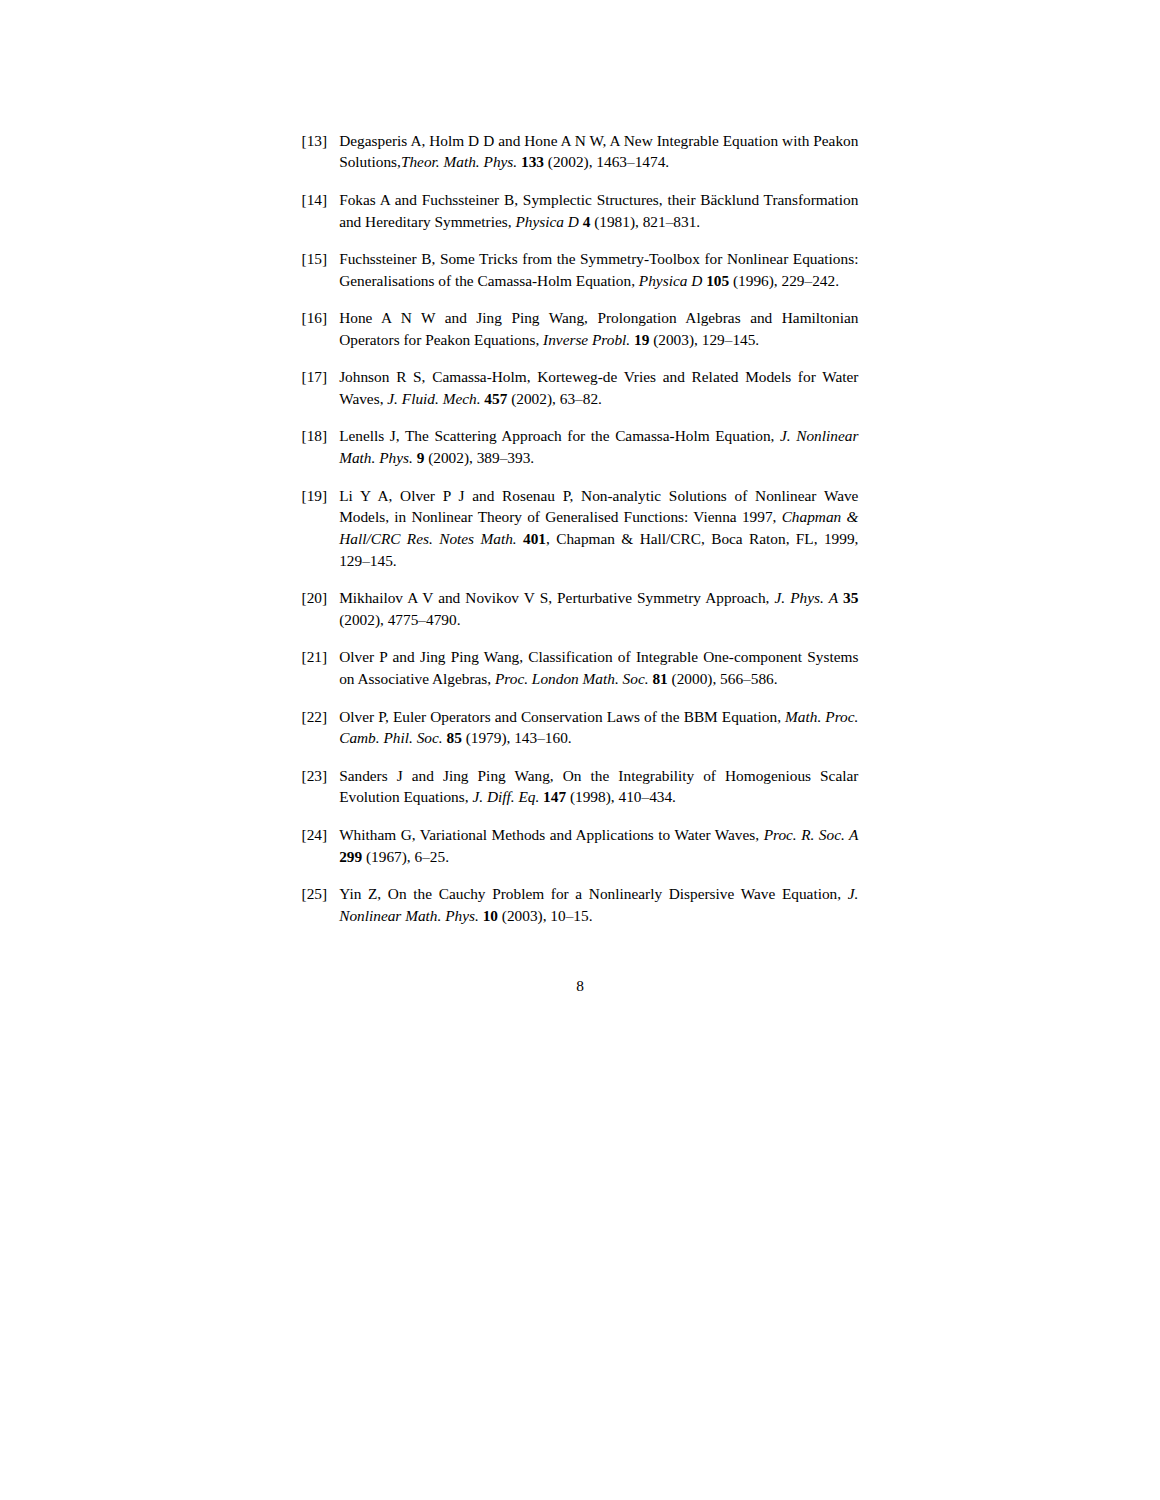[13] Degasperis A, Holm D D and Hone A N W, A New Integrable Equation with Peakon Solutions,Theor. Math. Phys. 133 (2002), 1463–1474.
[14] Fokas A and Fuchssteiner B, Symplectic Structures, their Bäcklund Transformation and Hereditary Symmetries, Physica D 4 (1981), 821–831.
[15] Fuchssteiner B, Some Tricks from the Symmetry-Toolbox for Nonlinear Equations: Generalisations of the Camassa-Holm Equation, Physica D 105 (1996), 229–242.
[16] Hone A N W and Jing Ping Wang, Prolongation Algebras and Hamiltonian Operators for Peakon Equations, Inverse Probl. 19 (2003), 129–145.
[17] Johnson R S, Camassa-Holm, Korteweg-de Vries and Related Models for Water Waves, J. Fluid. Mech. 457 (2002), 63–82.
[18] Lenells J, The Scattering Approach for the Camassa-Holm Equation, J. Nonlinear Math. Phys. 9 (2002), 389–393.
[19] Li Y A, Olver P J and Rosenau P, Non-analytic Solutions of Nonlinear Wave Models, in Nonlinear Theory of Generalised Functions: Vienna 1997, Chapman & Hall/CRC Res. Notes Math. 401, Chapman & Hall/CRC, Boca Raton, FL, 1999, 129–145.
[20] Mikhailov A V and Novikov V S, Perturbative Symmetry Approach, J. Phys. A 35 (2002), 4775–4790.
[21] Olver P and Jing Ping Wang, Classification of Integrable One-component Systems on Associative Algebras, Proc. London Math. Soc. 81 (2000), 566–586.
[22] Olver P, Euler Operators and Conservation Laws of the BBM Equation, Math. Proc. Camb. Phil. Soc. 85 (1979), 143–160.
[23] Sanders J and Jing Ping Wang, On the Integrability of Homogenious Scalar Evolution Equations, J. Diff. Eq. 147 (1998), 410–434.
[24] Whitham G, Variational Methods and Applications to Water Waves, Proc. R. Soc. A 299 (1967), 6–25.
[25] Yin Z, On the Cauchy Problem for a Nonlinearly Dispersive Wave Equation, J. Nonlinear Math. Phys. 10 (2003), 10–15.
8